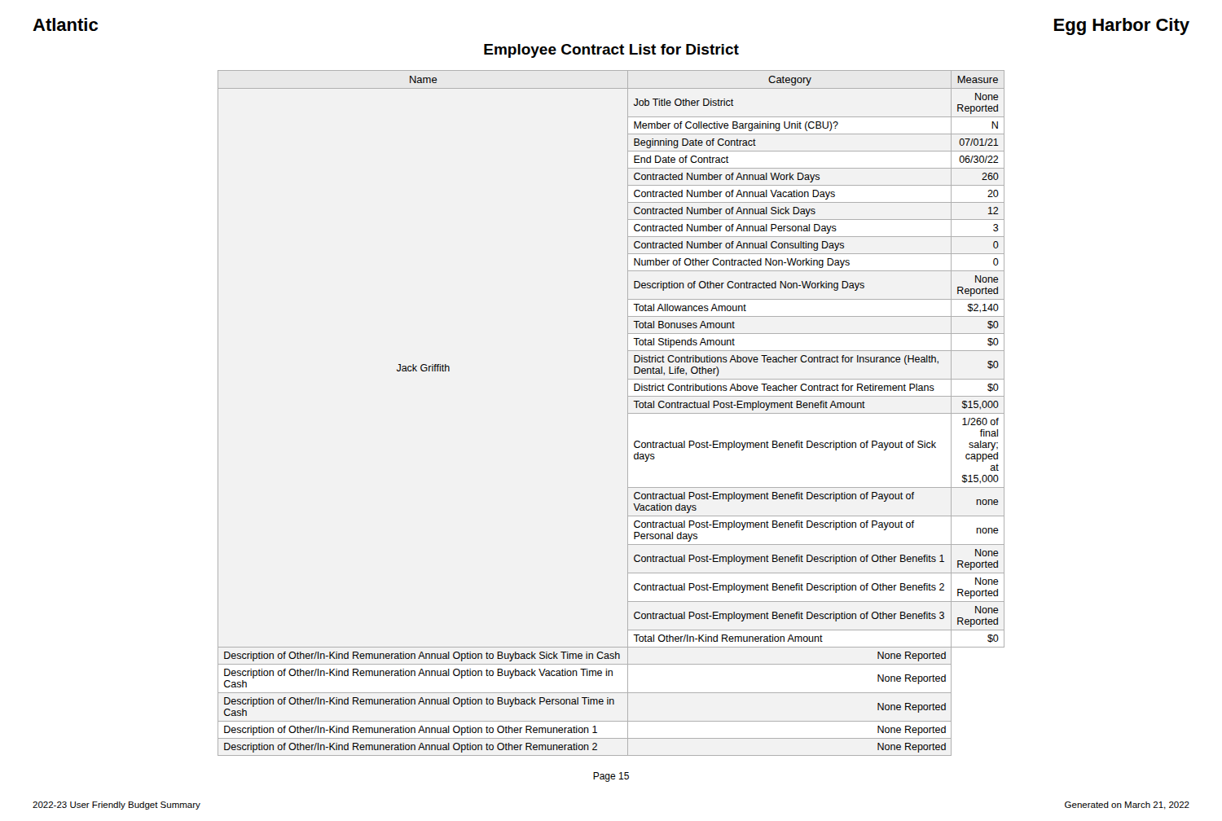Atlantic
Egg Harbor City
Employee Contract List for District
| Name | Category | Measure |
| --- | --- | --- |
| Jack Griffith | Job Title Other District | None Reported |
| Member of Collective Bargaining Unit (CBU)? | N |
| Beginning Date of Contract | 07/01/21 |
| End Date of Contract | 06/30/22 |
| Contracted Number of Annual Work Days | 260 |
| Contracted Number of Annual Vacation Days | 20 |
| Contracted Number of Annual Sick Days | 12 |
| Contracted Number of Annual Personal Days | 3 |
| Contracted Number of Annual Consulting Days | 0 |
| Number of Other Contracted Non-Working Days | 0 |
| Description of Other Contracted Non-Working Days | None Reported |
| Total Allowances Amount | $2,140 |
| Total Bonuses Amount | $0 |
| Total Stipends Amount | $0 |
| District Contributions Above Teacher Contract for Insurance (Health, Dental, Life, Other) | $0 |
| District Contributions Above Teacher Contract for Retirement Plans | $0 |
| Total Contractual Post-Employment Benefit Amount | $15,000 |
| Contractual Post-Employment Benefit Description of Payout of Sick days | 1/260 of final salary; capped at $15,000 |
| Contractual Post-Employment Benefit Description of Payout of Vacation days | none |
| Contractual Post-Employment Benefit Description of Payout of Personal days | none |
| Contractual Post-Employment Benefit Description of Other Benefits 1 | None Reported |
| Contractual Post-Employment Benefit Description of Other Benefits 2 | None Reported |
| Contractual Post-Employment Benefit Description of Other Benefits 3 | None Reported |
| Total Other/In-Kind Remuneration Amount | $0 |
| Description of Other/In-Kind Remuneration Annual Option to Buyback Sick Time in Cash | None Reported |
| Description of Other/In-Kind Remuneration Annual Option to Buyback Vacation Time in Cash | None Reported |
| Description of Other/In-Kind Remuneration Annual Option to Buyback Personal Time in Cash | None Reported |
| Description of Other/In-Kind Remuneration Annual Option to Other Remuneration 1 | None Reported |
| Description of Other/In-Kind Remuneration Annual Option to Other Remuneration 2 | None Reported |
Page 15
2022-23 User Friendly Budget Summary
Generated on March 21, 2022